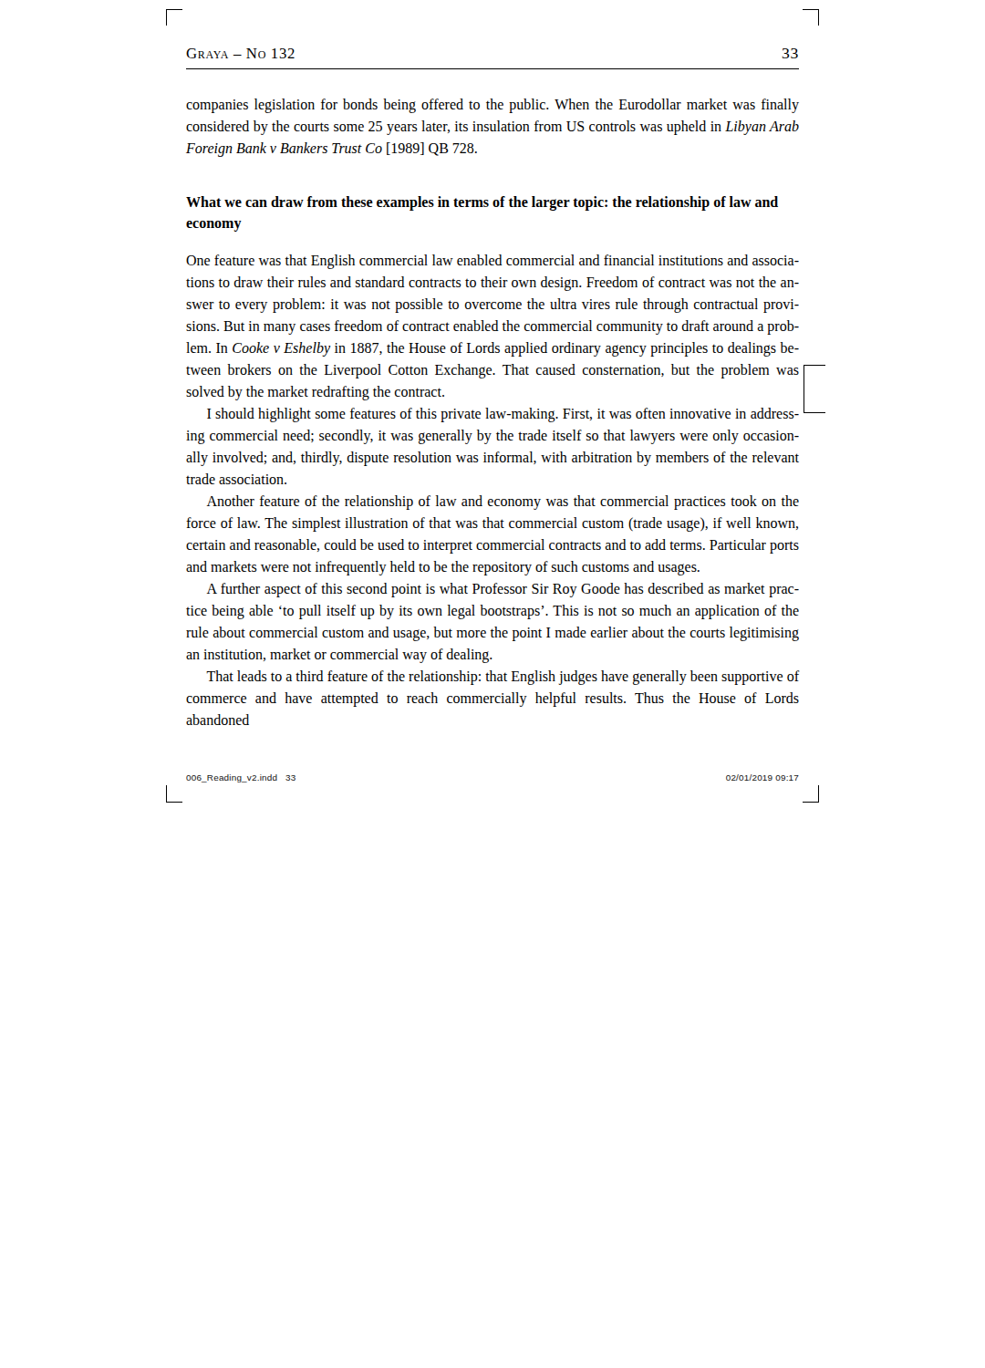Graya – No 132 33
companies legislation for bonds being offered to the public. When the Eurodollar market was finally considered by the courts some 25 years later, its insulation from US controls was upheld in Libyan Arab Foreign Bank v Bankers Trust Co [1989] QB 728.
What we can draw from these examples in terms of the larger topic: the relationship of law and economy
One feature was that English commercial law enabled commercial and financial institutions and associations to draw their rules and standard contracts to their own design. Freedom of contract was not the answer to every problem: it was not possible to overcome the ultra vires rule through contractual provisions. But in many cases freedom of contract enabled the commercial community to draft around a problem. In Cooke v Eshelby in 1887, the House of Lords applied ordinary agency principles to dealings between brokers on the Liverpool Cotton Exchange. That caused consternation, but the problem was solved by the market redrafting the contract.
I should highlight some features of this private law-making. First, it was often innovative in addressing commercial need; secondly, it was generally by the trade itself so that lawyers were only occasionally involved; and, thirdly, dispute resolution was informal, with arbitration by members of the relevant trade association.
Another feature of the relationship of law and economy was that commercial practices took on the force of law. The simplest illustration of that was that commercial custom (trade usage), if well known, certain and reasonable, could be used to interpret commercial contracts and to add terms. Particular ports and markets were not infrequently held to be the repository of such customs and usages.
A further aspect of this second point is what Professor Sir Roy Goode has described as market practice being able ‘to pull itself up by its own legal bootstraps’. This is not so much an application of the rule about commercial custom and usage, but more the point I made earlier about the courts legitimising an institution, market or commercial way of dealing.
That leads to a third feature of the relationship: that English judges have generally been supportive of commerce and have attempted to reach commercially helpful results. Thus the House of Lords abandoned
006_Reading_v2.indd 33 02/01/2019 09:17